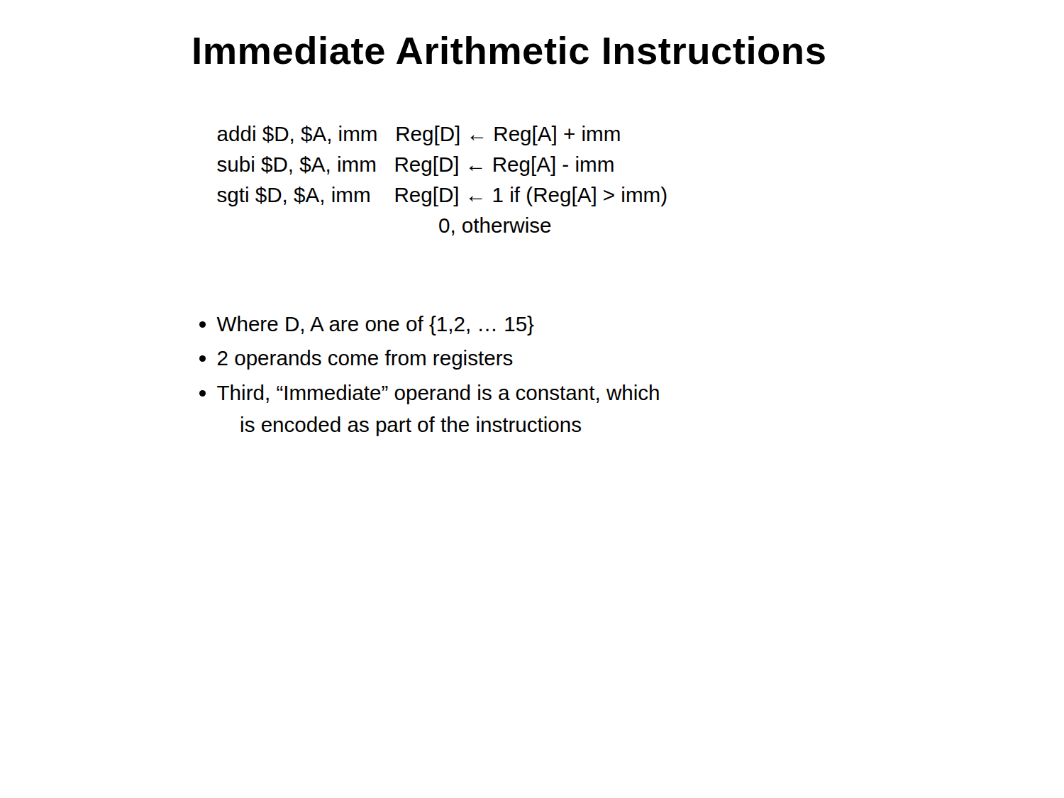Immediate Arithmetic Instructions
addi $D, $A, imm Reg[D] ← Reg[A] + imm subi $D, $A, imm Reg[D] ← Reg[A] - imm sgti $D, $A, imm Reg[D] ← 1 if (Reg[A] > imm) 0, otherwise
Where D, A are one of {1,2, … 15}
2 operands come from registers
Third, “Immediate” operand is a constant, whichis encoded as part of the instructions